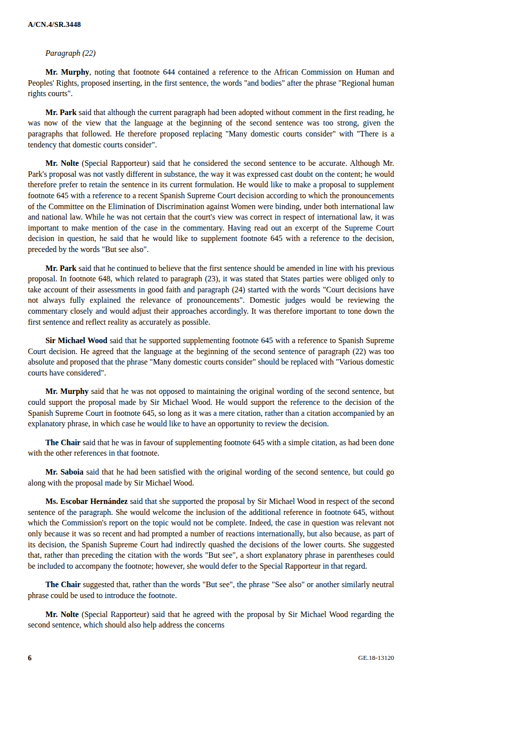A/CN.4/SR.3448
Paragraph (22)
Mr. Murphy, noting that footnote 644 contained a reference to the African Commission on Human and Peoples' Rights, proposed inserting, in the first sentence, the words "and bodies" after the phrase "Regional human rights courts".
Mr. Park said that although the current paragraph had been adopted without comment in the first reading, he was now of the view that the language at the beginning of the second sentence was too strong, given the paragraphs that followed. He therefore proposed replacing "Many domestic courts consider" with "There is a tendency that domestic courts consider".
Mr. Nolte (Special Rapporteur) said that he considered the second sentence to be accurate. Although Mr. Park's proposal was not vastly different in substance, the way it was expressed cast doubt on the content; he would therefore prefer to retain the sentence in its current formulation. He would like to make a proposal to supplement footnote 645 with a reference to a recent Spanish Supreme Court decision according to which the pronouncements of the Committee on the Elimination of Discrimination against Women were binding, under both international law and national law. While he was not certain that the court's view was correct in respect of international law, it was important to make mention of the case in the commentary. Having read out an excerpt of the Supreme Court decision in question, he said that he would like to supplement footnote 645 with a reference to the decision, preceded by the words "But see also".
Mr. Park said that he continued to believe that the first sentence should be amended in line with his previous proposal. In footnote 648, which related to paragraph (23), it was stated that States parties were obliged only to take account of their assessments in good faith and paragraph (24) started with the words "Court decisions have not always fully explained the relevance of pronouncements". Domestic judges would be reviewing the commentary closely and would adjust their approaches accordingly. It was therefore important to tone down the first sentence and reflect reality as accurately as possible.
Sir Michael Wood said that he supported supplementing footnote 645 with a reference to Spanish Supreme Court decision. He agreed that the language at the beginning of the second sentence of paragraph (22) was too absolute and proposed that the phrase "Many domestic courts consider" should be replaced with "Various domestic courts have considered".
Mr. Murphy said that he was not opposed to maintaining the original wording of the second sentence, but could support the proposal made by Sir Michael Wood. He would support the reference to the decision of the Spanish Supreme Court in footnote 645, so long as it was a mere citation, rather than a citation accompanied by an explanatory phrase, in which case he would like to have an opportunity to review the decision.
The Chair said that he was in favour of supplementing footnote 645 with a simple citation, as had been done with the other references in that footnote.
Mr. Saboia said that he had been satisfied with the original wording of the second sentence, but could go along with the proposal made by Sir Michael Wood.
Ms. Escobar Hernández said that she supported the proposal by Sir Michael Wood in respect of the second sentence of the paragraph. She would welcome the inclusion of the additional reference in footnote 645, without which the Commission's report on the topic would not be complete. Indeed, the case in question was relevant not only because it was so recent and had prompted a number of reactions internationally, but also because, as part of its decision, the Spanish Supreme Court had indirectly quashed the decisions of the lower courts. She suggested that, rather than preceding the citation with the words "But see", a short explanatory phrase in parentheses could be included to accompany the footnote; however, she would defer to the Special Rapporteur in that regard.
The Chair suggested that, rather than the words "But see", the phrase "See also" or another similarly neutral phrase could be used to introduce the footnote.
Mr. Nolte (Special Rapporteur) said that he agreed with the proposal by Sir Michael Wood regarding the second sentence, which should also help address the concerns
6 GE.18-13120